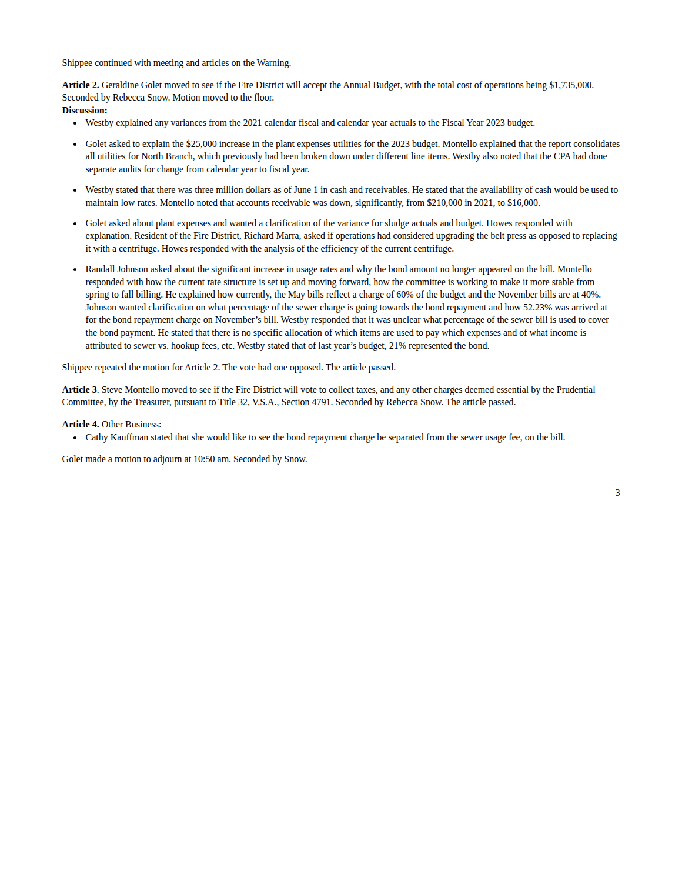Shippee continued with meeting and articles on the Warning.
Article 2. Geraldine Golet moved to see if the Fire District will accept the Annual Budget, with the total cost of operations being $1,735,000. Seconded by Rebecca Snow. Motion moved to the floor.
Discussion:
Westby explained any variances from the 2021 calendar fiscal and calendar year actuals to the Fiscal Year 2023 budget.
Golet asked to explain the $25,000 increase in the plant expenses utilities for the 2023 budget. Montello explained that the report consolidates all utilities for North Branch, which previously had been broken down under different line items. Westby also noted that the CPA had done separate audits for change from calendar year to fiscal year.
Westby stated that there was three million dollars as of June 1 in cash and receivables. He stated that the availability of cash would be used to maintain low rates. Montello noted that accounts receivable was down, significantly, from $210,000 in 2021, to $16,000.
Golet asked about plant expenses and wanted a clarification of the variance for sludge actuals and budget. Howes responded with explanation. Resident of the Fire District, Richard Marra, asked if operations had considered upgrading the belt press as opposed to replacing it with a centrifuge. Howes responded with the analysis of the efficiency of the current centrifuge.
Randall Johnson asked about the significant increase in usage rates and why the bond amount no longer appeared on the bill. Montello responded with how the current rate structure is set up and moving forward, how the committee is working to make it more stable from spring to fall billing. He explained how currently, the May bills reflect a charge of 60% of the budget and the November bills are at 40%. Johnson wanted clarification on what percentage of the sewer charge is going towards the bond repayment and how 52.23% was arrived at for the bond repayment charge on November’s bill. Westby responded that it was unclear what percentage of the sewer bill is used to cover the bond payment. He stated that there is no specific allocation of which items are used to pay which expenses and of what income is attributed to sewer vs. hookup fees, etc. Westby stated that of last year’s budget, 21% represented the bond.
Shippee repeated the motion for Article 2. The vote had one opposed. The article passed.
Article 3. Steve Montello moved to see if the Fire District will vote to collect taxes, and any other charges deemed essential by the Prudential Committee, by the Treasurer, pursuant to Title 32, V.S.A., Section 4791. Seconded by Rebecca Snow. The article passed.
Article 4. Other Business:
Cathy Kauffman stated that she would like to see the bond repayment charge be separated from the sewer usage fee, on the bill.
Golet made a motion to adjourn at 10:50 am. Seconded by Snow.
3